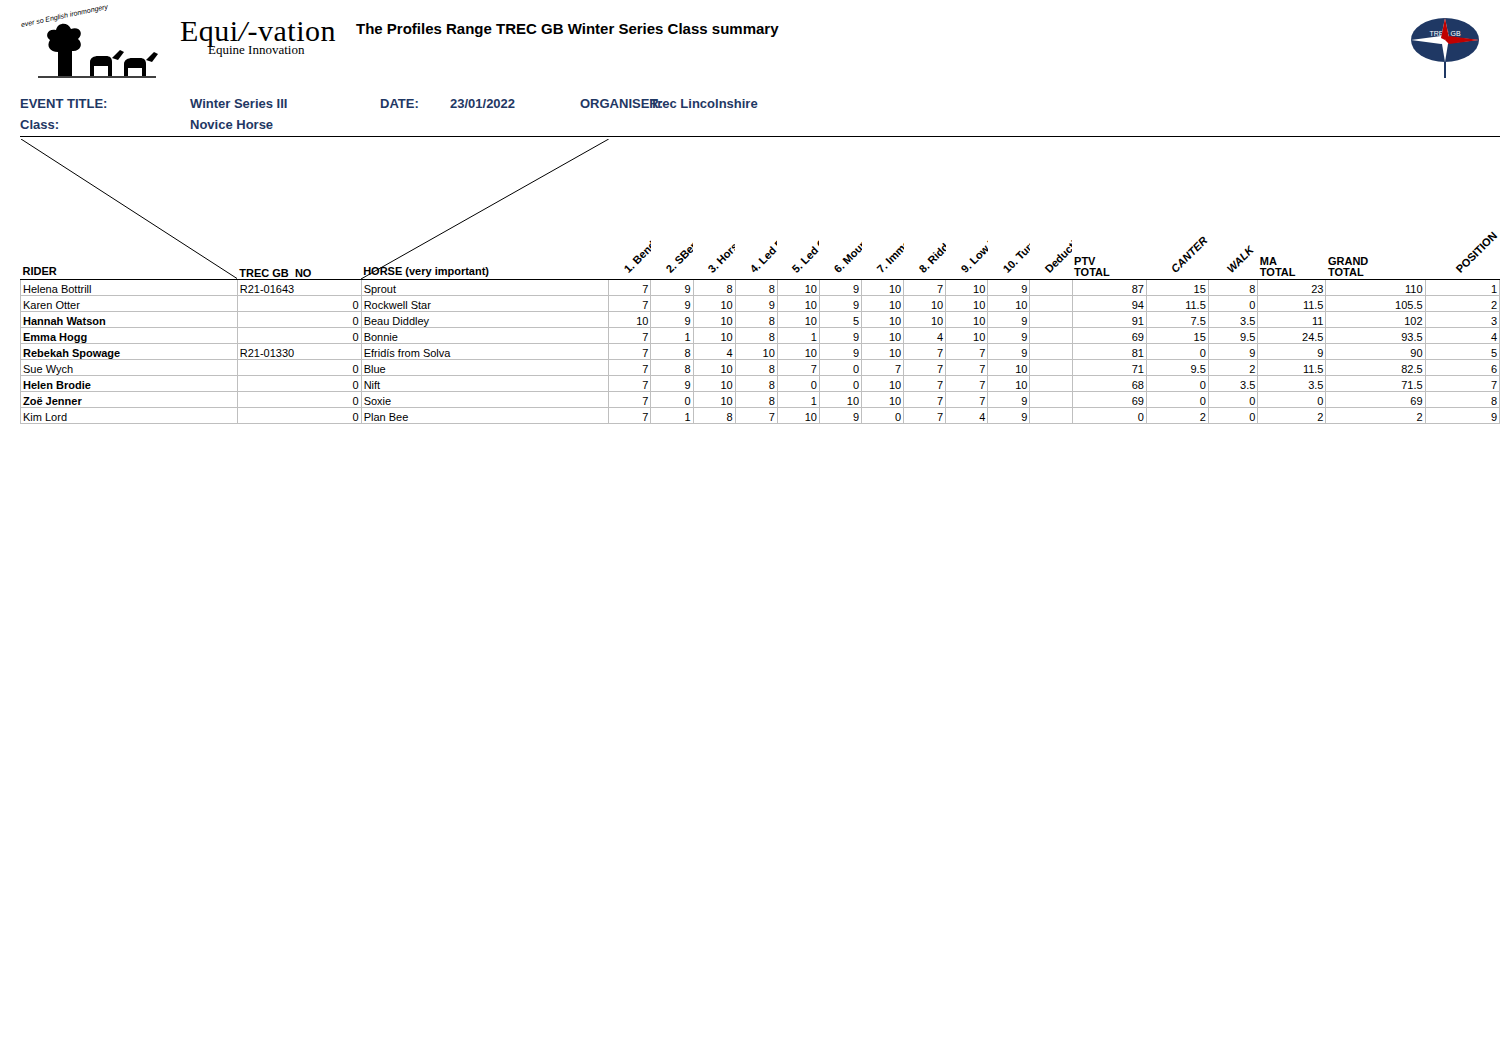ever so English ironmongery
Equi/-vation
Equine Innovation
The Profiles Range TREC GB Winter Series Class summary
TREC GB
EVENT TITLE:
Winter Series III
DATE:
23/01/2022
ORGANISER:
Trec Lincolnshire
Class:
Novice Horse
| RIDER | TREC GB NO | HORSE (very important) | 1. Bending | 2. SBend | 3. Horse Park | 4. Led Road Closed | 5. Led Corridor | 6. Mount | 7. Immobility | 8. Ridden L | 9. Low Branches | 10. Turnabout Box | Deductions for circling | PTV TOTAL | CANTER | WALK | MA TOTAL | GRAND TOTAL | POSITION |
| --- | --- | --- | --- | --- | --- | --- | --- | --- | --- | --- | --- | --- | --- | --- | --- | --- | --- | --- | --- |
| Helena Bottrill | R21-01643 | Sprout | 7 | 9 | 8 | 8 | 10 | 9 | 10 | 7 | 10 | 9 | | 87 | 15 | 8 | 23 | 110 | 1 |
| Karen Otter | 0 | Rockwell Star | 7 | 9 | 10 | 9 | 10 | 9 | 10 | 10 | 10 | 10 | | 94 | 11.5 | 0 | 11.5 | 105.5 | 2 |
| Hannah Watson | 0 | Beau Diddley | 10 | 9 | 10 | 8 | 10 | 5 | 10 | 10 | 10 | 9 | | 91 | 7.5 | 3.5 | 11 | 102 | 3 |
| Emma Hogg | 0 | Bonnie | 7 | 1 | 10 | 8 | 1 | 9 | 10 | 4 | 10 | 9 | | 69 | 15 | 9.5 | 24.5 | 93.5 | 4 |
| Rebekah Spowage | R21-01330 | Efridís from Solva | 7 | 8 | 4 | 10 | 10 | 9 | 10 | 7 | 7 | 9 | | 81 | 0 | 9 | 9 | 90 | 5 |
| Sue Wych | 0 | Blue | 7 | 8 | 10 | 8 | 7 | 0 | 7 | 7 | 7 | 10 | | 71 | 9.5 | 2 | 11.5 | 82.5 | 6 |
| Helen Brodie | 0 | Nift | 7 | 9 | 10 | 8 | 0 | 0 | 10 | 7 | 7 | 10 | | 68 | 0 | 3.5 | 3.5 | 71.5 | 7 |
| Zoë Jenner | 0 | Soxie | 7 | 0 | 10 | 8 | 1 | 10 | 10 | 7 | 7 | 9 | | 69 | 0 | 0 | 0 | 69 | 8 |
| Kim Lord | 0 | Plan Bee | 7 | 1 | 8 | 7 | 10 | 9 | 0 | 7 | 4 | 9 | | 0 | 2 | 0 | 2 | 2 | 9 |